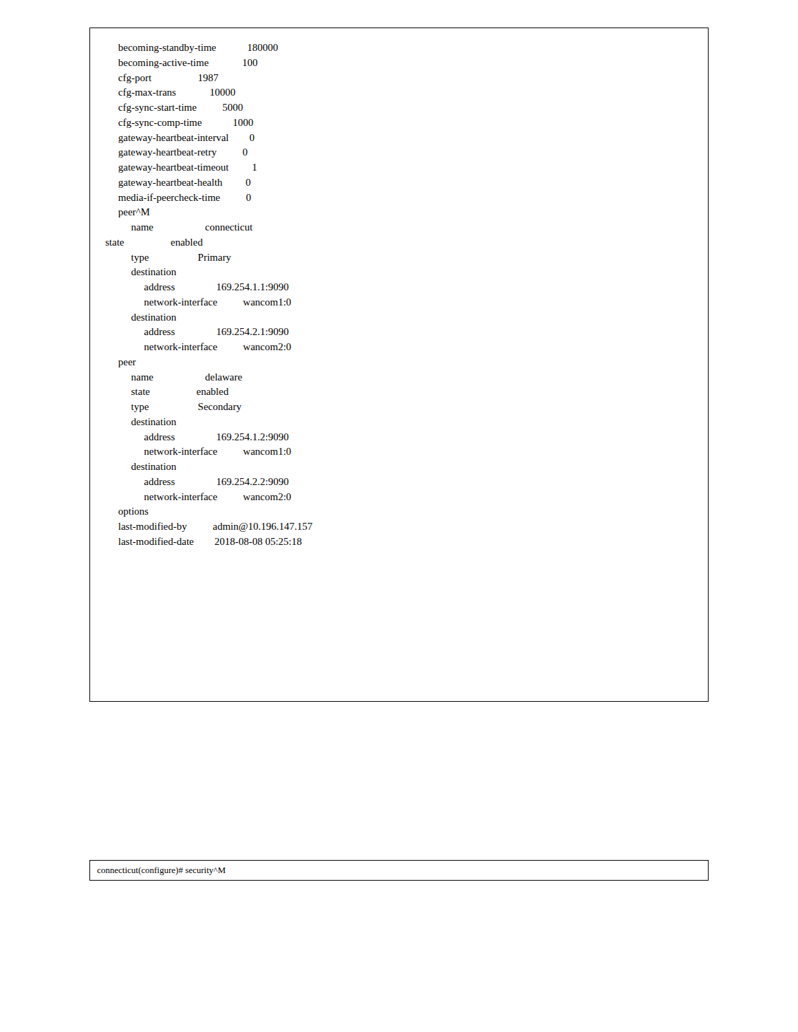becoming-standby-time            180000
     becoming-active-time             100
     cfg-port                  1987
     cfg-max-trans             10000
     cfg-sync-start-time          5000
     cfg-sync-comp-time            1000
     gateway-heartbeat-interval        0
     gateway-heartbeat-retry          0
     gateway-heartbeat-timeout         1
     gateway-heartbeat-health         0
     media-if-peercheck-time          0
     peer^M
          name                    connecticut
state                  enabled
          type                   Primary
          destination
               address                169.254.1.1:9090
               network-interface          wancom1:0
          destination
               address                169.254.2.1:9090
               network-interface          wancom2:0
     peer
          name                    delaware
          state                  enabled
          type                   Secondary
          destination
               address                169.254.1.2:9090
               network-interface          wancom1:0
          destination
               address                169.254.2.2:9090
               network-interface          wancom2:0
     options
     last-modified-by          admin@10.196.147.157
     last-modified-date        2018-08-08 05:25:18
connecticut(configure)# security^M